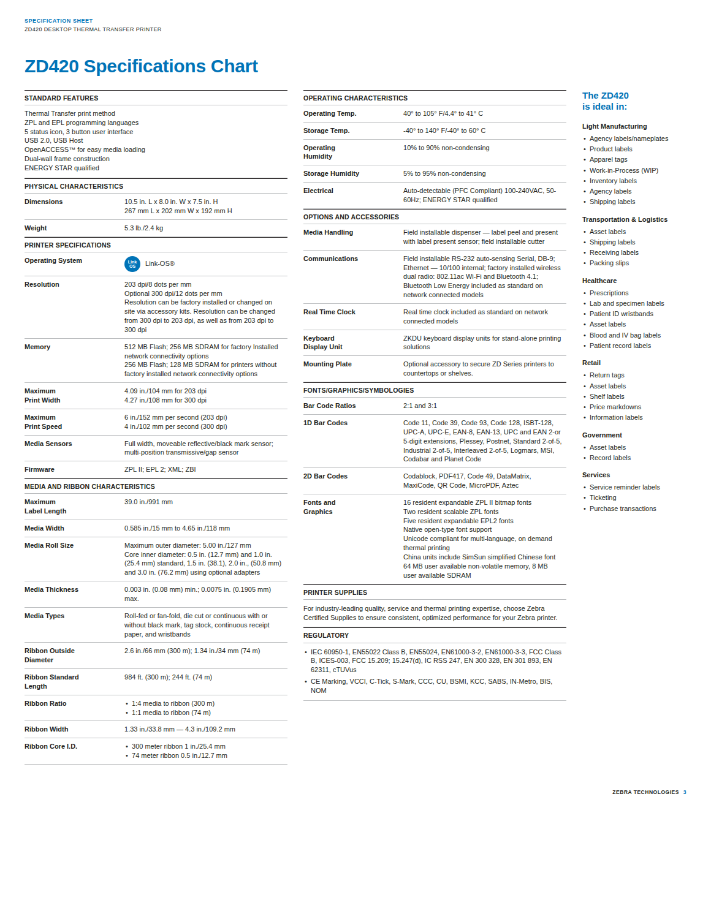SPECIFICATION SHEET
ZD420 DESKTOP THERMAL TRANSFER PRINTER
ZD420 Specifications Chart
STANDARD FEATURES
Thermal Transfer print method
ZPL and EPL programming languages
5 status icon, 3 button user interface
USB 2.0, USB Host
OpenACCESS™ for easy media loading
Dual-wall frame construction
ENERGY STAR qualified
PHYSICAL CHARACTERISTICS
| Dimensions | 10.5 in. L x 8.0 in. W x 7.5 in. H 267 mm L x 202 mm W x 192 mm H |
| Weight | 5.3 lb./2.4 kg |
PRINTER SPECIFICATIONS
| Operating System | Link OS Link-OS® |
| Resolution | 203 dpi/8 dots per mm Optional 300 dpi/12 dots per mm Resolution can be factory installed or changed on site via accessory kits. Resolution can be changed from 300 dpi to 203 dpi, as well as from 203 dpi to 300 dpi |
| Memory | 512 MB Flash; 256 MB SDRAM for factory Installed network connectivity options 256 MB Flash; 128 MB SDRAM for printers without factory installed network connectivity options |
| Maximum Print Width | 4.09 in./104 mm for 203 dpi 4.27 in./108 mm for 300 dpi |
| Maximum Print Speed | 6 in./152 mm per second (203 dpi) 4 in./102 mm per second (300 dpi) |
| Media Sensors | Full width, moveable reflective/black mark sensor; multi-position transmissive/gap sensor |
| Firmware | ZPL II; EPL 2; XML; ZBI |
MEDIA AND RIBBON CHARACTERISTICS
| Maximum Label Length | 39.0 in./991 mm |
| Media Width | 0.585 in./15 mm to 4.65 in./118 mm |
| Media Roll Size | Maximum outer diameter: 5.00 in./127 mm Core inner diameter: 0.5 in. (12.7 mm) and 1.0 in. (25.4 mm) standard, 1.5 in. (38.1), 2.0 in., (50.8 mm) and 3.0 in. (76.2 mm) using optional adapters |
| Media Thickness | 0.003 in. (0.08 mm) min.; 0.0075 in. (0.1905 mm) max. |
| Media Types | Roll-fed or fan-fold, die cut or continuous with or without black mark, tag stock, continuous receipt paper, and wristbands |
| Ribbon Outside Diameter | 2.6 in./66 mm (300 m); 1.34 in./34 mm (74 m) |
| Ribbon Standard Length | 984 ft. (300 m); 244 ft. (74 m) |
| Ribbon Ratio | 1:4 media to ribbon (300 m) 1:1 media to ribbon (74 m) |
| Ribbon Width | 1.33 in./33.8 mm — 4.3 in./109.2 mm |
| Ribbon Core I.D. | 300 meter ribbon 1 in./25.4 mm 74 meter ribbon 0.5 in./12.7 mm |
OPERATING CHARACTERISTICS
| Operating Temp. | 40° to 105° F/4.4° to 41° C |
| Storage Temp. | -40° to 140° F/-40° to 60° C |
| Operating Humidity | 10% to 90% non-condensing |
| Storage Humidity | 5% to 95% non-condensing |
| Electrical | Auto-detectable (PFC Compliant) 100-240VAC, 50-60Hz; ENERGY STAR qualified |
OPTIONS AND ACCESSORIES
| Media Handling | Field installable dispenser — label peel and present with label present sensor; field installable cutter |
| Communications | Field installable RS-232 auto-sensing Serial, DB-9; Ethernet — 10/100 internal; factory installed wireless dual radio: 802.11ac Wi-Fi and Bluetooth 4.1; Bluetooth Low Energy included as standard on network connected models |
| Real Time Clock | Real time clock included as standard on network connected models |
| Keyboard Display Unit | ZKDU keyboard display units for stand-alone printing solutions |
| Mounting Plate | Optional accessory to secure ZD Series printers to countertops or shelves. |
FONTS/GRAPHICS/SYMBOLOGIES
| Bar Code Ratios | 2:1 and 3:1 |
| 1D Bar Codes | Code 11, Code 39, Code 93, Code 128, ISBT-128, UPC-A, UPC-E, EAN-8, EAN-13, UPC and EAN 2-or 5-digit extensions, Plessey, Postnet, Standard 2-of-5, Industrial 2-of-5, Interleaved 2-of-5, Logmars, MSI, Codabar and Planet Code |
| 2D Bar Codes | Codablock, PDF417, Code 49, DataMatrix, MaxiCode, QR Code, MicroPDF, Aztec |
| Fonts and Graphics | 16 resident expandable ZPL II bitmap fonts Two resident scalable ZPL fonts Five resident expandable EPL2 fonts Native open-type font support Unicode compliant for multi-language, on demand thermal printing China units include SimSun simplified Chinese font 64 MB user available non-volatile memory, 8 MB user available SDRAM |
PRINTER SUPPLIES
For industry-leading quality, service and thermal printing expertise, choose Zebra Certified Supplies to ensure consistent, optimized performance for your Zebra printer.
REGULATORY
IEC 60950-1, EN55022 Class B, EN55024, EN61000-3-2, EN61000-3-3, FCC Class B, ICES-003, FCC 15.209; 15.247(d), IC RSS 247, EN 300 328, EN 301 893, EN 62311, cTUVus
CE Marking, VCCI, C-Tick, S-Mark, CCC, CU, BSMI, KCC, SABS, IN-Metro, BIS, NOM
The ZD420
is ideal in:
Light Manufacturing
Agency labels/nameplates
Product labels
Apparel tags
Work-in-Process (WIP)
Inventory labels
Agency labels
Shipping labels
Transportation & Logistics
Asset labels
Shipping labels
Receiving labels
Packing slips
Healthcare
Prescriptions
Lab and specimen labels
Patient ID wristbands
Asset labels
Blood and IV bag labels
Patient record labels
Retail
Return tags
Asset labels
Shelf labels
Price markdowns
Information labels
Government
Asset labels
Record labels
Services
Service reminder labels
Ticketing
Purchase transactions
ZEBRA TECHNOLOGIES 3